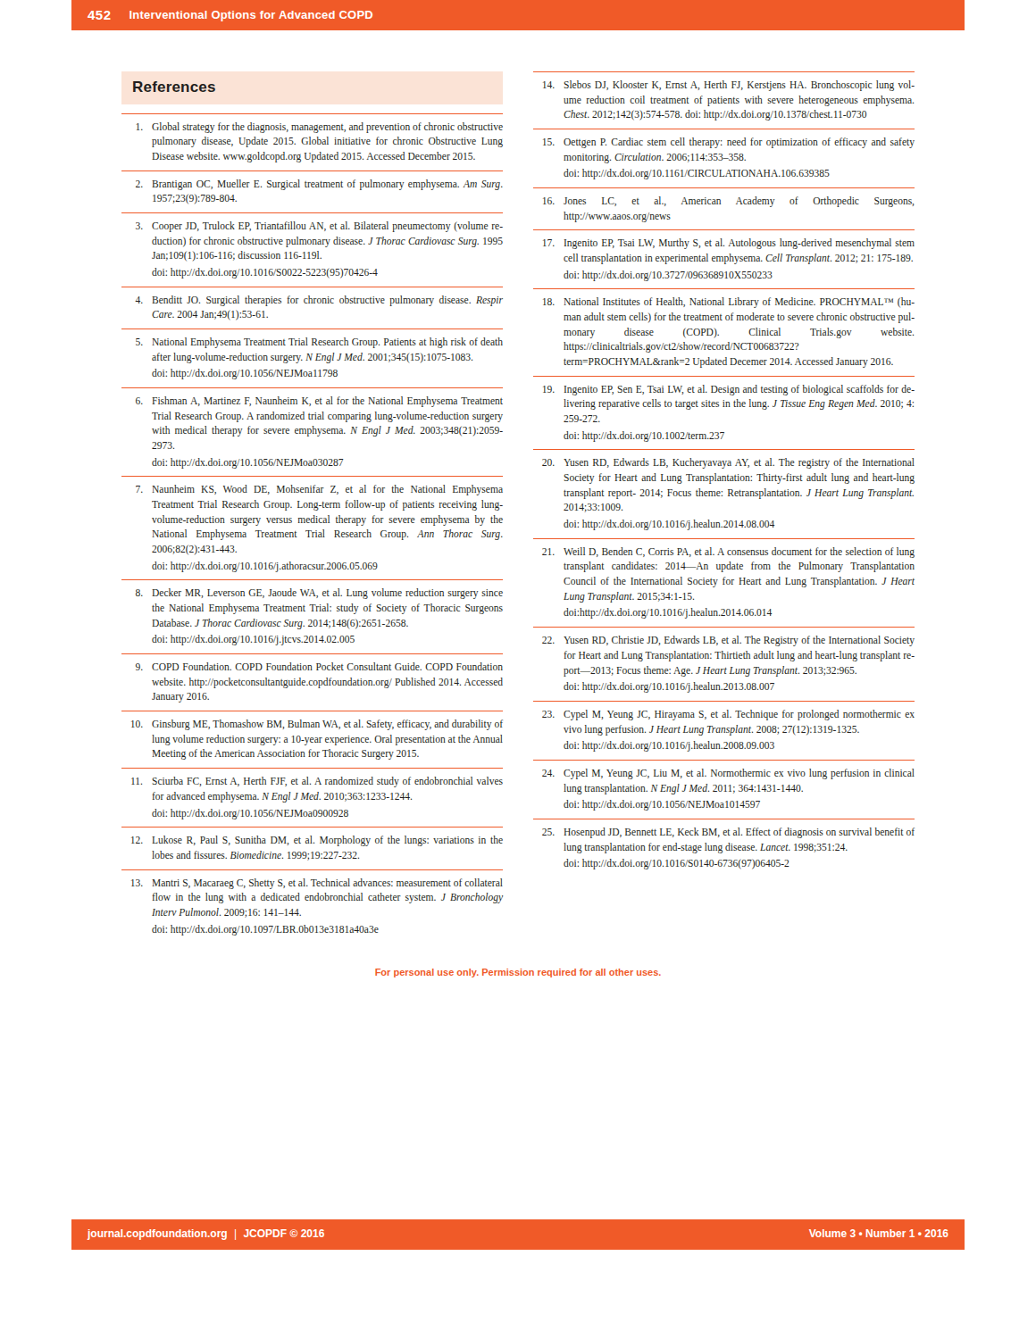452
Interventional Options for Advanced COPD
References
1. Global strategy for the diagnosis, management, and prevention of chronic obstructive pulmonary disease, Update 2015. Global initiative for chronic Obstructive Lung Disease website. www.goldcopd.org Updated 2015. Accessed December 2015.
2. Brantigan OC, Mueller E. Surgical treatment of pulmonary emphysema. Am Surg. 1957;23(9):789-804.
3. Cooper JD, Trulock EP, Triantafillou AN, et al. Bilateral pneumectomy (volume reduction) for chronic obstructive pulmonary disease. J Thorac Cardiovasc Surg. 1995 Jan;109(1):106-116; discussion 116-119l. doi: http://dx.doi.org/10.1016/S0022-5223(95)70426-4
4. Benditt JO. Surgical therapies for chronic obstructive pulmonary disease. Respir Care. 2004 Jan;49(1):53-61.
5. National Emphysema Treatment Trial Research Group. Patients at high risk of death after lung-volume-reduction surgery. N Engl J Med. 2001;345(15):1075-1083. doi: http://dx.doi.org/10.1056/NEJMoa11798
6. Fishman A, Martinez F, Naunheim K, et al for the National Emphysema Treatment Trial Research Group. A randomized trial comparing lung-volume-reduction surgery with medical therapy for severe emphysema. N Engl J Med. 2003;348(21):2059-2973. doi: http://dx.doi.org/10.1056/NEJMoa030287
7. Naunheim KS, Wood DE, Mohsenifar Z, et al for the National Emphysema Treatment Trial Research Group. Long-term follow-up of patients receiving lung-volume-reduction surgery versus medical therapy for severe emphysema by the National Emphysema Treatment Trial Research Group. Ann Thorac Surg. 2006;82(2):431-443. doi: http://dx.doi.org/10.1016/j.athoracsur.2006.05.069
8. Decker MR, Leverson GE, Jaoude WA, et al. Lung volume reduction surgery since the National Emphysema Treatment Trial: study of Society of Thoracic Surgeons Database. J Thorac Cardiovasc Surg. 2014;148(6):2651-2658. doi: http://dx.doi.org/10.1016/j.jtcvs.2014.02.005
9. COPD Foundation. COPD Foundation Pocket Consultant Guide. COPD Foundation website. http://pocketconsultantguide.copdfoundation.org/ Published 2014. Accessed January 2016.
10. Ginsburg ME, Thomashow BM, Bulman WA, et al. Safety, efficacy, and durability of lung volume reduction surgery: a 10-year experience. Oral presentation at the Annual Meeting of the American Association for Thoracic Surgery 2015.
11. Sciurba FC, Ernst A, Herth FJF, et al. A randomized study of endobronchial valves for advanced emphysema. N Engl J Med. 2010;363:1233-1244. doi: http://dx.doi.org/10.1056/NEJMoa0900928
12. Lukose R, Paul S, Sunitha DM, et al. Morphology of the lungs: variations in the lobes and fissures. Biomedicine. 1999;19:227-232.
13. Mantri S, Macaraeg C, Shetty S, et al. Technical advances: measurement of collateral flow in the lung with a dedicated endobronchial catheter system. J Bronchology Interv Pulmonol. 2009;16: 141–144. doi: http://dx.doi.org/10.1097/LBR.0b013e3181a40a3e
14. Slebos DJ, Klooster K, Ernst A, Herth FJ, Kerstjens HA. Bronchoscopic lung volume reduction coil treatment of patients with severe heterogeneous emphysema. Chest. 2012;142(3):574-578. doi: http://dx.doi.org/10.1378/chest.11-0730
15. Oettgen P. Cardiac stem cell therapy: need for optimization of efficacy and safety monitoring. Circulation. 2006;114:353–358. doi: http://dx.doi.org/10.1161/CIRCULATIONAHA.106.639385
16. Jones LC, et al., American Academy of Orthopedic Surgeons, http://www.aaos.org/news
17. Ingenito EP, Tsai LW, Murthy S, et al. Autologous lung-derived mesenchymal stem cell transplantation in experimental emphysema. Cell Transplant. 2012; 21: 175-189. doi: http://dx.doi.org/10.3727/096368910X550233
18. National Institutes of Health, National Library of Medicine. PROCHYMAL™ (human adult stem cells) for the treatment of moderate to severe chronic obstructive pulmonary disease (COPD). Clinical Trials.gov website. https://clinicaltrials.gov/ct2/show/record/NCT00683722?term=PROCHYMAL&rank=2 Updated Decemer 2014. Accessed January 2016.
19. Ingenito EP, Sen E, Tsai LW, et al. Design and testing of biological scaffolds for delivering reparative cells to target sites in the lung. J Tissue Eng Regen Med. 2010; 4: 259-272. doi: http://dx.doi.org/10.1002/term.237
20. Yusen RD, Edwards LB, Kucheryavaya AY, et al. The registry of the International Society for Heart and Lung Transplantation: Thirty-first adult lung and heart-lung transplant report- 2014; Focus theme: Retransplantation. J Heart Lung Transplant. 2014;33:1009. doi: http://dx.doi.org/10.1016/j.healun.2014.08.004
21. Weill D, Benden C, Corris PA, et al. A consensus document for the selection of lung transplant candidates: 2014—An update from the Pulmonary Transplantation Council of the International Society for Heart and Lung Transplantation. J Heart Lung Transplant. 2015;34:1-15. doi:http://dx.doi.org/10.1016/j.healun.2014.06.014
22. Yusen RD, Christie JD, Edwards LB, et al. The Registry of the International Society for Heart and Lung Transplantation: Thirtieth adult lung and heart-lung transplant report—2013; Focus theme: Age. J Heart Lung Transplant. 2013;32:965. doi: http://dx.doi.org/10.1016/j.healun.2013.08.007
23. Cypel M, Yeung JC, Hirayama S, et al. Technique for prolonged normothermic ex vivo lung perfusion. J Heart Lung Transplant. 2008; 27(12):1319-1325. doi: http://dx.doi.org/10.1016/j.healun.2008.09.003
24. Cypel M, Yeung JC, Liu M, et al. Normothermic ex vivo lung perfusion in clinical lung transplantation. N Engl J Med. 2011; 364:1431-1440. doi: http://dx.doi.org/10.1056/NEJMoa1014597
25. Hosenpud JD, Bennett LE, Keck BM, et al. Effect of diagnosis on survival benefit of lung transplantation for end-stage lung disease. Lancet. 1998;351:24. doi: http://dx.doi.org/10.1016/S0140-6736(97)06405-2
For personal use only. Permission required for all other uses.
journal.copdfoundation.org | JCOPDF © 2016
Volume 3 • Number 1 • 2016